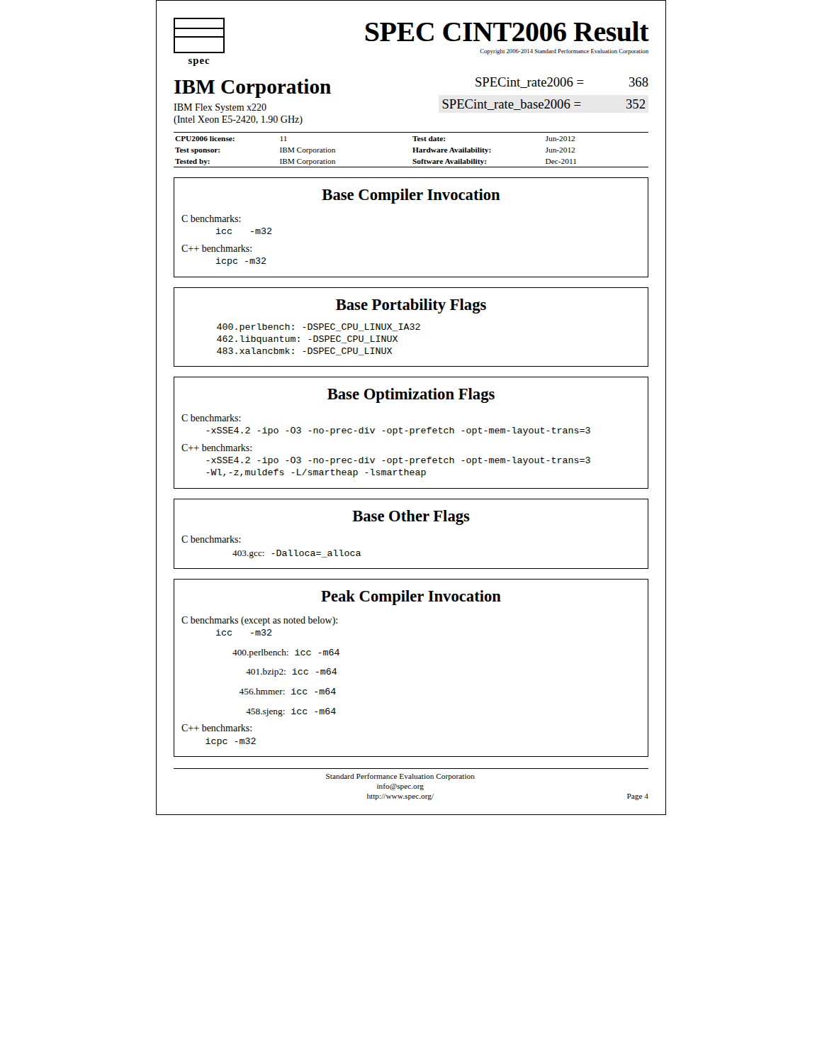spec
SPEC CINT2006 Result
Copyright 2006-2014 Standard Performance Evaluation Corporation
IBM Corporation
IBM Flex System x220
(Intel Xeon E5-2420, 1.90 GHz)
SPECint_rate2006 = 368
SPECint_rate_base2006 = 352
| CPU2006 license: | 11 | Test date: | Jun-2012 |
| Test sponsor: | IBM Corporation | Hardware Availability: | Jun-2012 |
| Tested by: | IBM Corporation | Software Availability: | Dec-2011 |
Base Compiler Invocation
C benchmarks:
icc -m32
C++ benchmarks:
icpc -m32
Base Portability Flags
400.perlbench: -DSPEC_CPU_LINUX_IA32
462.libquantum: -DSPEC_CPU_LINUX
483.xalancbmk: -DSPEC_CPU_LINUX
Base Optimization Flags
C benchmarks:
-xSSE4.2 -ipo -O3 -no-prec-div -opt-prefetch -opt-mem-layout-trans=3
C++ benchmarks:
-xSSE4.2 -ipo -O3 -no-prec-div -opt-prefetch -opt-mem-layout-trans=3 -Wl,-z,muldefs -L/smartheap -lsmartheap
Base Other Flags
C benchmarks:
403.gcc: -Dalloca=_alloca
Peak Compiler Invocation
C benchmarks (except as noted below):
icc -m32
400.perlbench: icc -m64
401.bzip2: icc -m64
456.hmmer: icc -m64
458.sjeng: icc -m64
C++ benchmarks:
icpc -m32
Standard Performance Evaluation Corporation
info@spec.org
http://www.spec.org/
Page 4